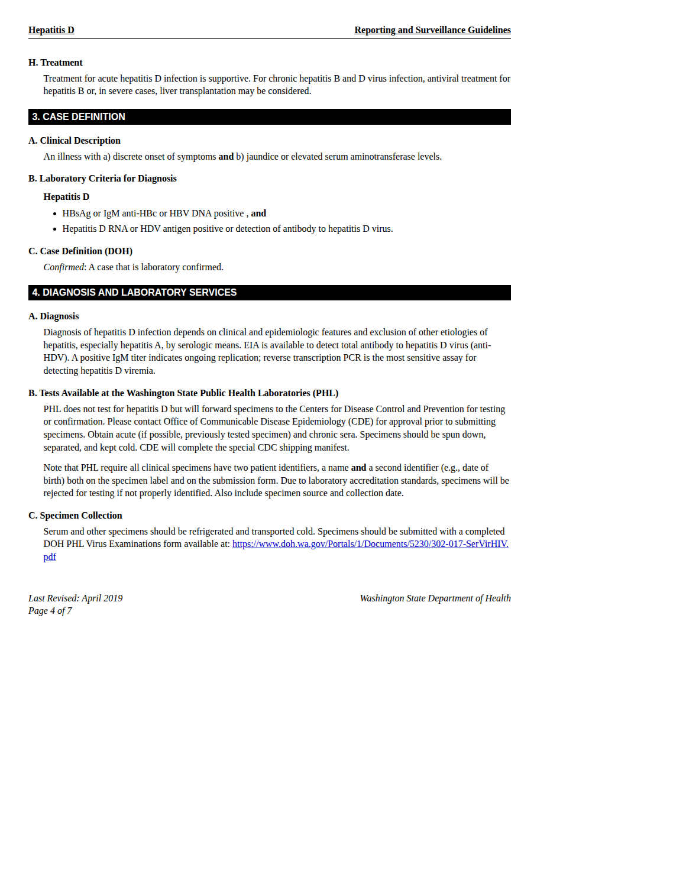Hepatitis D Reporting and Surveillance Guidelines
H. Treatment
Treatment for acute hepatitis D infection is supportive. For chronic hepatitis B and D virus infection, antiviral treatment for hepatitis B or, in severe cases, liver transplantation may be considered.
3. CASE DEFINITION
A. Clinical Description
An illness with a) discrete onset of symptoms and b) jaundice or elevated serum aminotransferase levels.
B. Laboratory Criteria for Diagnosis
Hepatitis D
HBsAg or IgM anti-HBc or HBV DNA positive , and
Hepatitis D RNA or HDV antigen positive or detection of antibody to hepatitis D virus.
C. Case Definition (DOH)
Confirmed: A case that is laboratory confirmed.
4. DIAGNOSIS AND LABORATORY SERVICES
A. Diagnosis
Diagnosis of hepatitis D infection depends on clinical and epidemiologic features and exclusion of other etiologies of hepatitis, especially hepatitis A, by serologic means. EIA is available to detect total antibody to hepatitis D virus (anti-HDV). A positive IgM titer indicates ongoing replication; reverse transcription PCR is the most sensitive assay for detecting hepatitis D viremia.
B. Tests Available at the Washington State Public Health Laboratories (PHL)
PHL does not test for hepatitis D but will forward specimens to the Centers for Disease Control and Prevention for testing or confirmation. Please contact Office of Communicable Disease Epidemiology (CDE) for approval prior to submitting specimens. Obtain acute (if possible, previously tested specimen) and chronic sera. Specimens should be spun down, separated, and kept cold. CDE will complete the special CDC shipping manifest.
Note that PHL require all clinical specimens have two patient identifiers, a name and a second identifier (e.g., date of birth) both on the specimen label and on the submission form. Due to laboratory accreditation standards, specimens will be rejected for testing if not properly identified. Also include specimen source and collection date.
C. Specimen Collection
Serum and other specimens should be refrigerated and transported cold. Specimens should be submitted with a completed DOH PHL Virus Examinations form available at: https://www.doh.wa.gov/Portals/1/Documents/5230/302-017-SerVirHIV.pdf
Last Revised: April 2019
Page 4 of 7
Washington State Department of Health